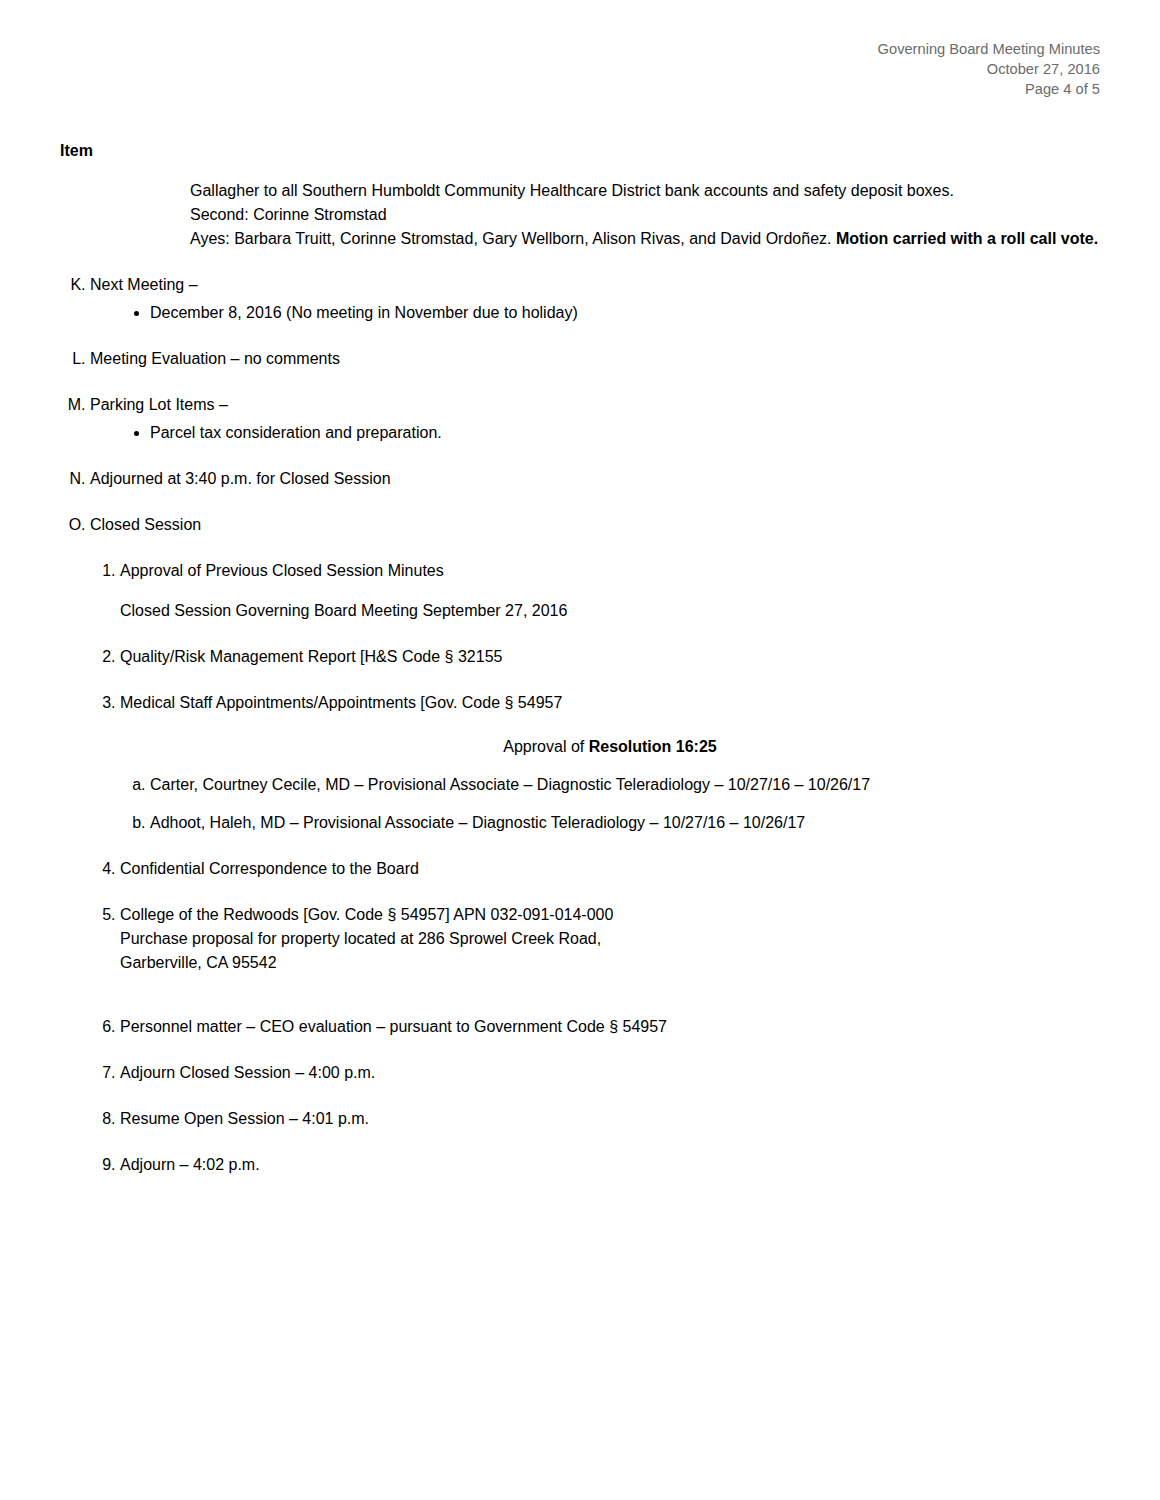Governing Board Meeting Minutes
October 27, 2016
Page 4 of 5
Item
Gallagher to all Southern Humboldt Community Healthcare District bank accounts and safety deposit boxes.
Second: Corinne Stromstad
Ayes: Barbara Truitt, Corinne Stromstad, Gary Wellborn, Alison Rivas, and David Ordoñez. Motion carried with a roll call vote.
Next Meeting –
December 8, 2016 (No meeting in November due to holiday)
Meeting Evaluation – no comments
Parking Lot Items –
Parcel tax consideration and preparation.
Adjourned at 3:40 p.m. for Closed Session
Closed Session
Approval of Previous Closed Session Minutes
Closed Session Governing Board Meeting September 27, 2016
Quality/Risk Management Report [H&S Code § 32155
Medical Staff Appointments/Appointments [Gov. Code § 54957
Approval of Resolution 16:25
Carter, Courtney Cecile, MD – Provisional Associate – Diagnostic Teleradiology – 10/27/16 – 10/26/17
Adhoot, Haleh, MD – Provisional Associate – Diagnostic Teleradiology – 10/27/16 – 10/26/17
Confidential Correspondence to the Board
College of the Redwoods [Gov. Code § 54957] APN 032-091-014-000
Purchase proposal for property located at 286 Sprowel Creek Road,
Garberville, CA 95542
Personnel matter – CEO evaluation – pursuant to Government Code § 54957
Adjourn Closed Session – 4:00 p.m.
Resume Open Session – 4:01 p.m.
Adjourn – 4:02 p.m.